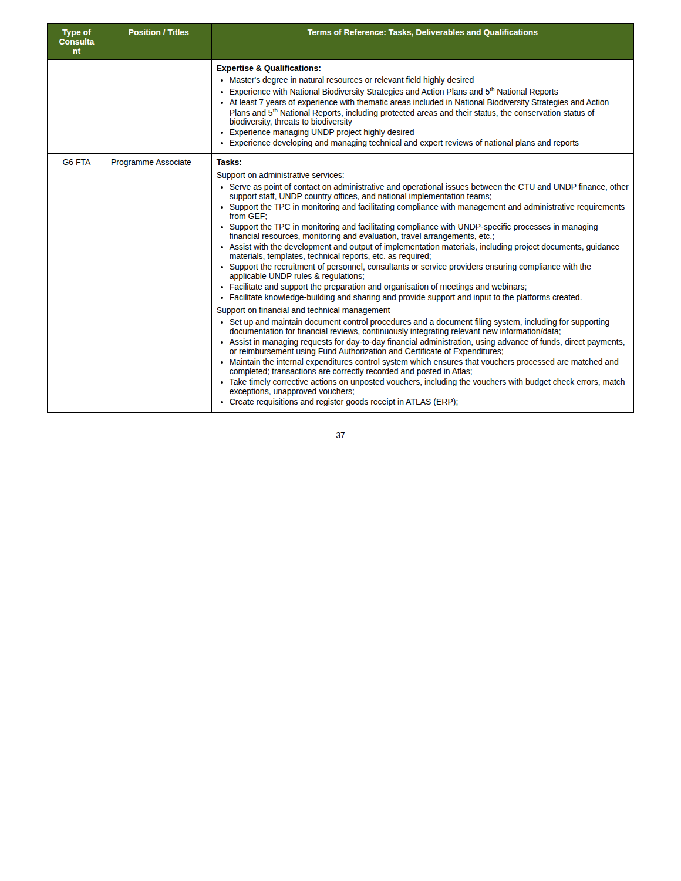| Type of Consulta nt | Position / Titles | Terms of Reference: Tasks, Deliverables and Qualifications |
| --- | --- | --- |
| | | Expertise & Qualifications: Master's degree in natural resources or relevant field highly desired Experience with National Biodiversity Strategies and Action Plans and 5 th National Reports At least 7 years of experience with thematic areas included in National Biodiversity Strategies and Action Plans and 5 th National Reports, including protected areas and their status, the conservation status of biodiversity, threats to biodiversity Experience managing UNDP project highly desired Experience developing and managing technical and expert reviews of national plans and reports |
| G6 FTA | Programme Associate | Tasks: Support on administrative services: Serve as point of contact on administrative and operational issues between the CTU and UNDP finance, other support staff, UNDP country offices, and national implementation teams; Support the TPC in monitoring and facilitating compliance with management and administrative requirements from GEF; Support the TPC in monitoring and facilitating compliance with UNDP-specific processes in managing financial resources, monitoring and evaluation, travel arrangements, etc.; Assist with the development and output of implementation materials, including project documents, guidance materials, templates, technical reports, etc. as required; Support the recruitment of personnel, consultants or service providers ensuring compliance with the applicable UNDP rules & regulations; Facilitate and support the preparation and organisation of meetings and webinars; Facilitate knowledge-building and sharing and provide support and input to the platforms created. Support on financial and technical management Set up and maintain document control procedures and a document filing system, including for supporting documentation for financial reviews, continuously integrating relevant new information/data; Assist in managing requests for day-to-day financial administration, using advance of funds, direct payments, or reimbursement using Fund Authorization and Certificate of Expenditures; Maintain the internal expenditures control system which ensures that vouchers processed are matched and completed; transactions are correctly recorded and posted in Atlas; Take timely corrective actions on unposted vouchers, including the vouchers with budget check errors, match exceptions, unapproved vouchers; Create requisitions and register goods receipt in ATLAS (ERP); |
37